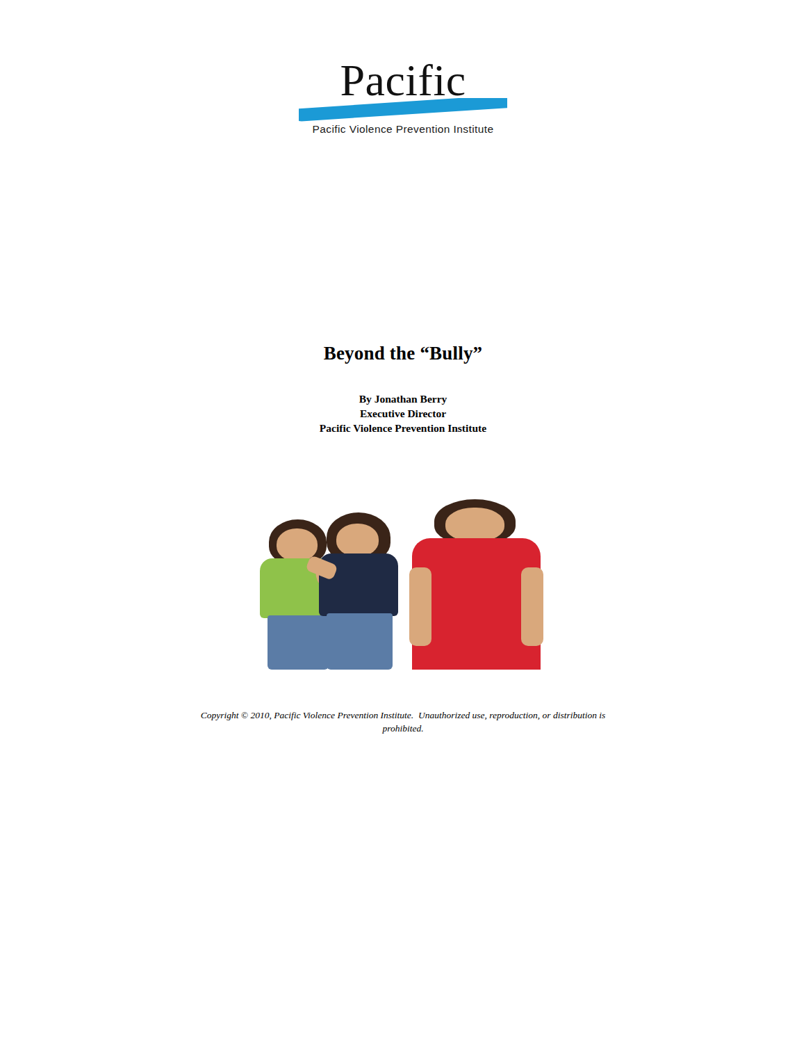Pacific
Pacific Violence Prevention Institute
Beyond the “Bully”
By Jonathan Berry
Executive Director
Pacific Violence Prevention Institute
Copyright © 2010, Pacific Violence Prevention Institute. Unauthorized use, reproduction, or distribution is prohibited.